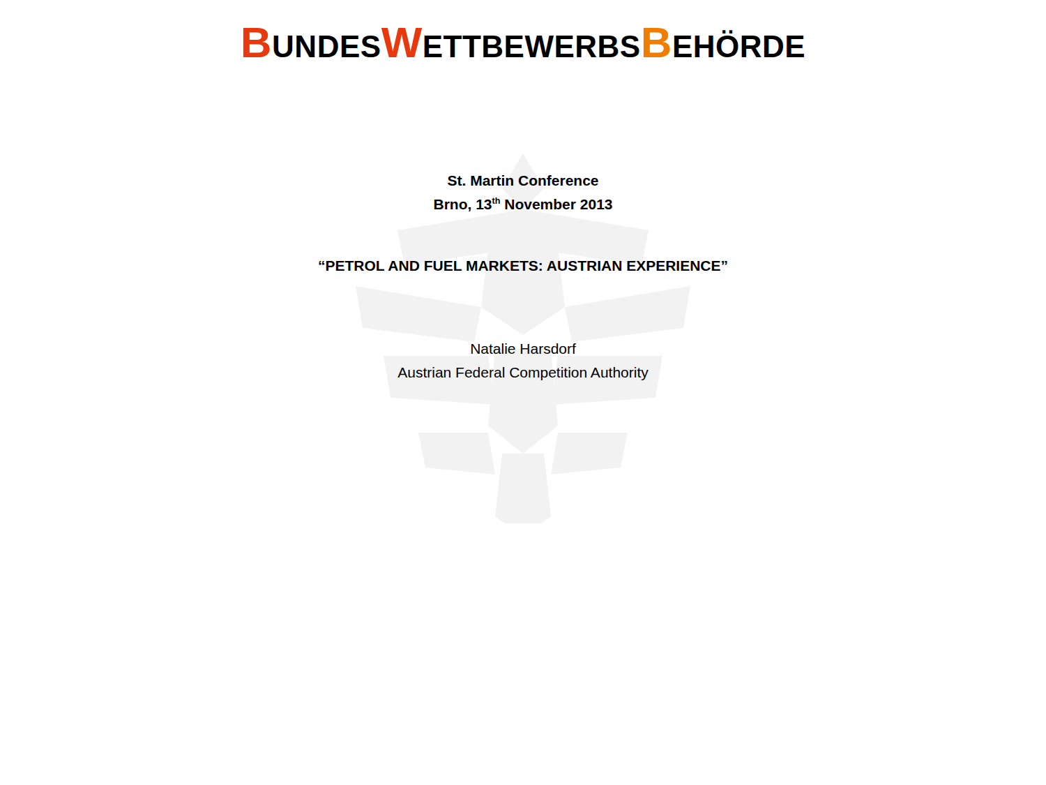BUNDES WETTBEWERBS BEHÖRDE
St. Martin Conference
Brno, 13th November 2013
“PETROL AND FUEL MARKETS: AUSTRIAN EXPERIENCE”
Natalie Harsdorf
Austrian Federal Competition Authority